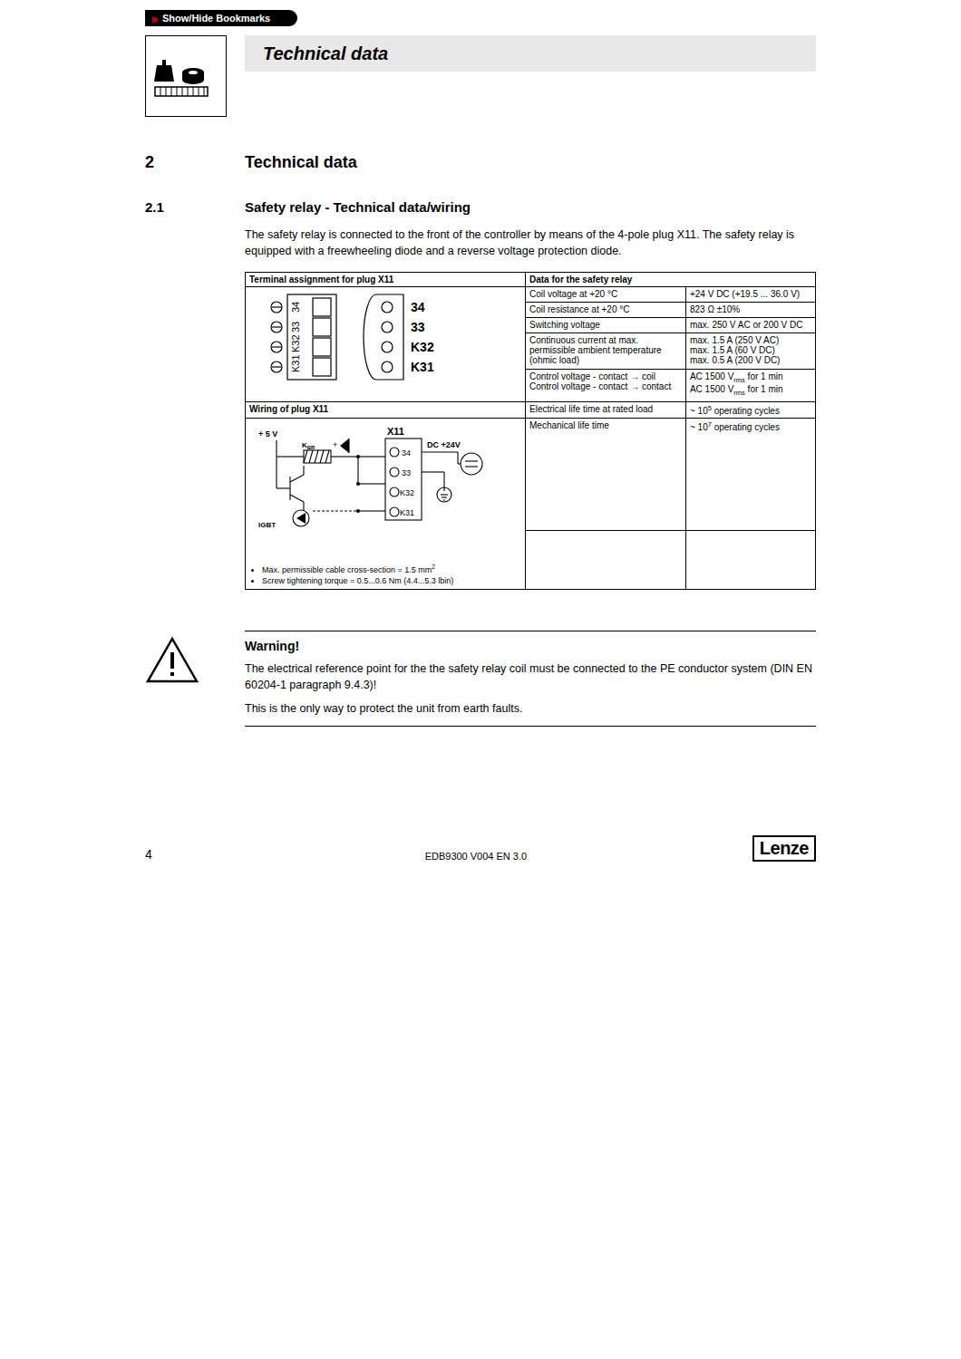Show/Hide Bookmarks
Technical data
2
Technical data
2.1
Safety relay - Technical data/wiring
The safety relay is connected to the front of the controller by means of the 4-pole plug X11. The safety relay is equipped with a freewheeling diode and a reverse voltage protection diode.
| Terminal assignment for plug X11 | Data for the safety relay |
| --- | --- |
| 34 33 K32 K31 34 33 K32 K31 | Coil voltage at +20 °C | +24 V DC (+19.5 ... 36.0 V) |
| Coil resistance at +20 °C | 823 Ω ±10% |
| Switching voltage | max. 250 V AC or 200 V DC |
| Continuous current at max. permissible ambient temperature (ohmic load) | max. 1.5 A (250 V AC) max. 1.5 A (60 V DC) max. 0.5 A (200 V DC) |
| Control voltage - contact → coil Control voltage - contact → contact | AC 1500 V rms for 1 min AC 1500 V rms for 1 min |
| Wiring of plug X11 | Electrical life time at rated load | ~ 10 5 operating cycles |
| + 5 V K BR + IGBT X11 DC +24V 34 33 K32 K31 Max. permissible cable cross-section = 1.5 mm 2 Screw tightening torque = 0.5...0.6 Nm (4.4...5.3 lbin) | Mechanical life time | ~ 10 7 operating cycles |
Warning!
The electrical reference point for the the safety relay coil must be connected to the PE conductor system (DIN EN 60204-1 paragraph 9.4.3)!
This is the only way to protect the unit from earth faults.
4
EDB9300 V004 EN 3.0
Lenze